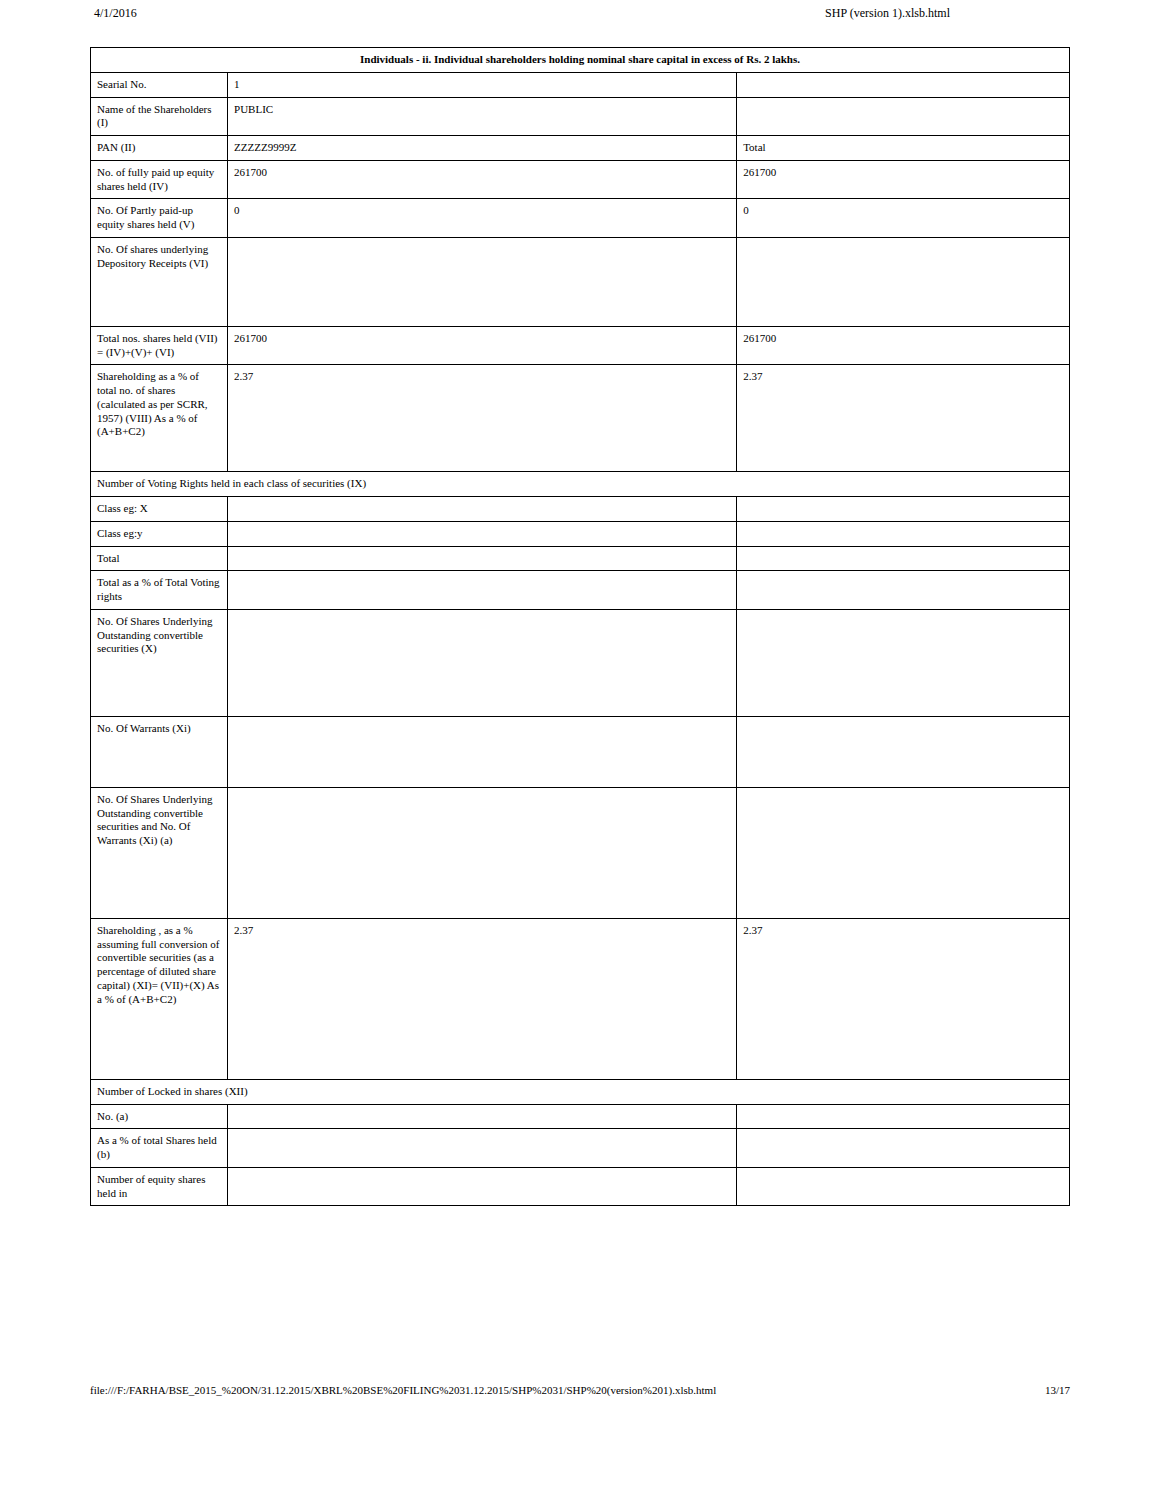4/1/2016
SHP (version 1).xlsb.html
| Individuals - ii. Individual shareholders holding nominal share capital in excess of Rs. 2 lakhs. |
| Searial No. | 1 | |
| Name of the Shareholders (I) | PUBLIC | |
| PAN (II) | ZZZZZ9999Z | Total |
| No. of fully paid up equity shares held (IV) | 261700 | 261700 |
| No. Of Partly paid-up equity shares held (V) | 0 | 0 |
| No. Of shares underlying Depository Receipts (VI) | | |
| Total nos. shares held (VII) = (IV)+(V)+ (VI) | 261700 | 261700 |
| Shareholding as a % of total no. of shares (calculated as per SCRR, 1957) (VIII) As a % of (A+B+C2) | 2.37 | 2.37 |
| Number of Voting Rights held in each class of securities (IX) |
| Class eg: X | | |
| Class eg:y | | |
| Total | | |
| Total as a % of Total Voting rights | | |
| No. Of Shares Underlying Outstanding convertible securities (X) | | |
| No. Of Warrants (Xi) | | |
| No. Of Shares Underlying Outstanding convertible securities and No. Of Warrants (Xi) (a) | | |
| Shareholding , as a % assuming full conversion of convertible securities (as a percentage of diluted share capital) (XI)= (VII)+(X) As a % of (A+B+C2) | 2.37 | 2.37 |
| Number of Locked in shares (XII) |
| No. (a) | | |
| As a % of total Shares held (b) | | |
| Number of equity shares held in | | |
file:///F:/FARHA/BSE_2015_%20ON/31.12.2015/XBRL%20BSE%20FILING%2031.12.2015/SHP%2031/SHP%20(version%201).xlsb.html
13/17